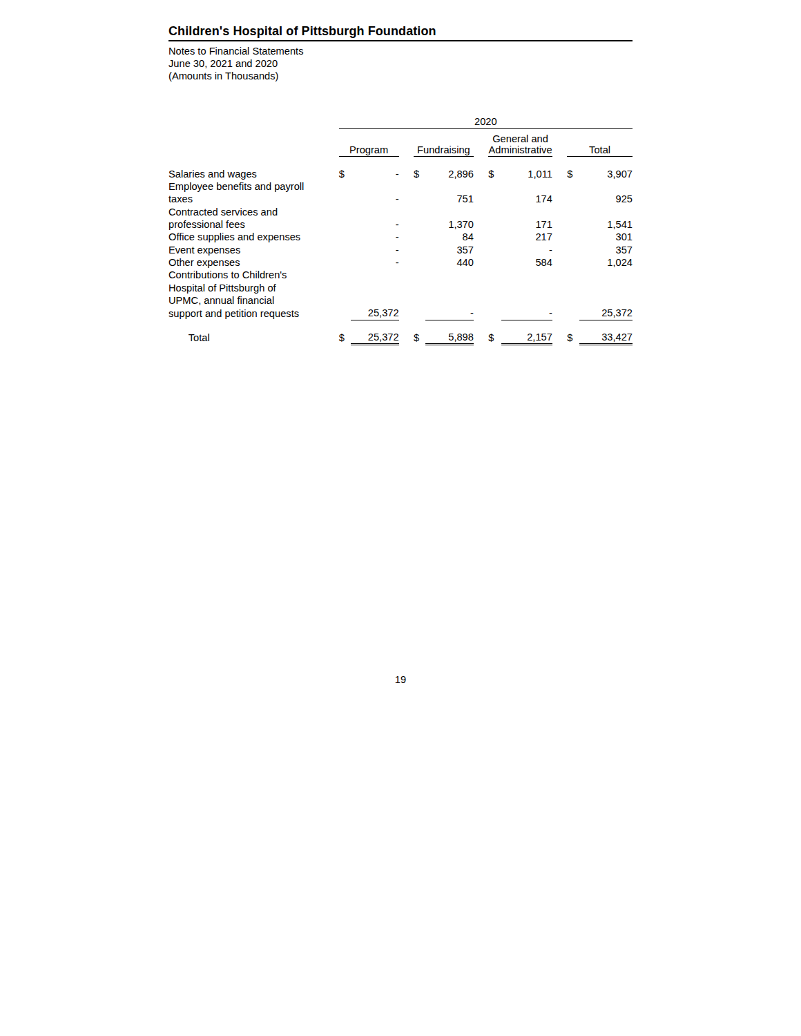Children's Hospital of Pittsburgh Foundation
Notes to Financial Statements
June 30, 2021 and 2020
(Amounts in Thousands)
| | 2020 |
| | | | | | General and | | |
| | Program | | Fundraising | | Administrative | | Total |
| Salaries and wages | $ | - | | $ | 2,896 | | $ | 1,011 | | $ | 3,907 |
| Employee benefits and payroll | | | | | | | | | | | |
| taxes | | - | | | 751 | | | 174 | | | 925 |
| Contracted services and | | | | | | | | | | | |
| professional fees | | - | | | 1,370 | | | 171 | | | 1,541 |
| Office supplies and expenses | | - | | | 84 | | | 217 | | | 301 |
| Event expenses | | - | | | 357 | | | - | | | 357 |
| Other expenses | | - | | | 440 | | | 584 | | | 1,024 |
| Contributions to Children's | | | | | | | | | | | |
| Hospital of Pittsburgh of | | | | | | | | | | | |
| UPMC, annual financial | | | | | | | | | | | |
| support and petition requests | | 25,372 | | | - | | | - | | | 25,372 |
| Total | $ | 25,372 | | $ | 5,898 | | $ | 2,157 | | $ | 33,427 |
19